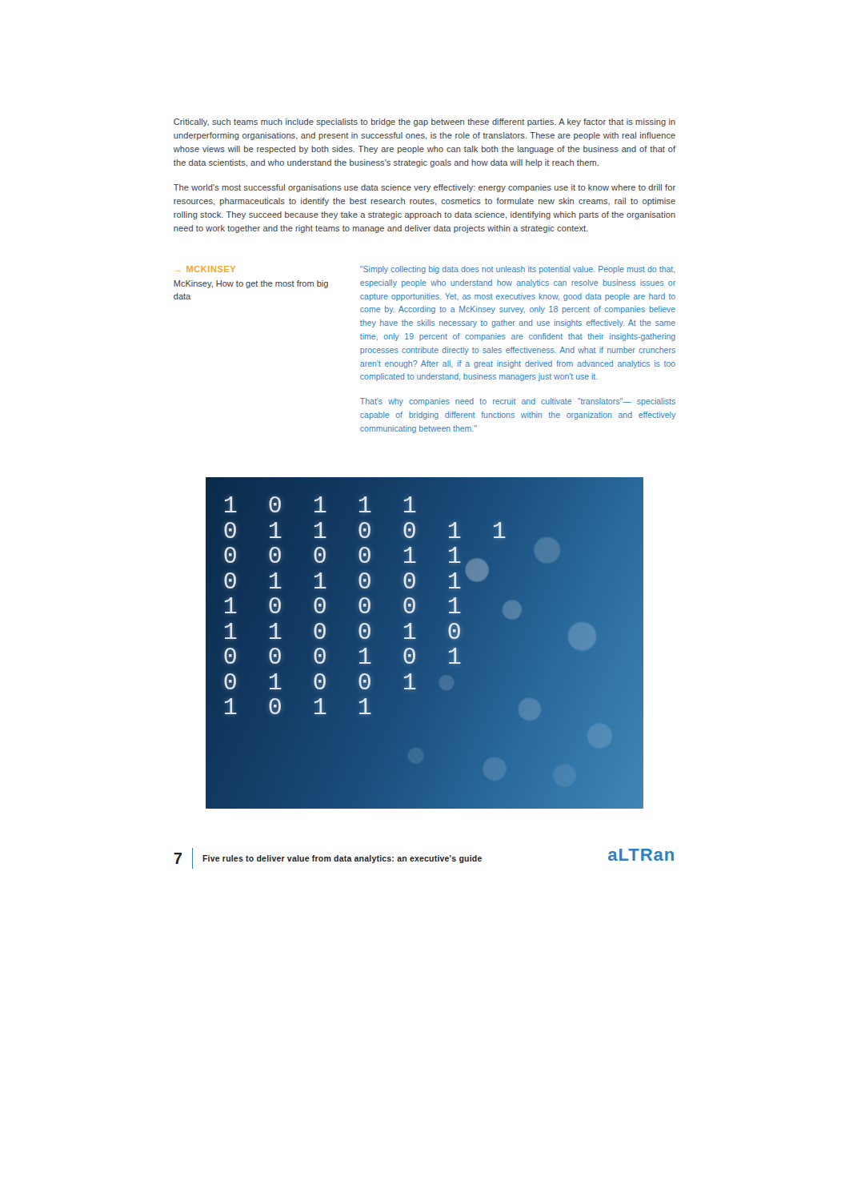Critically, such teams much include specialists to bridge the gap between these different parties. A key factor that is missing in underperforming organisations, and present in successful ones, is the role of translators. These are people with real influence whose views will be respected by both sides. They are people who can talk both the language of the business and of that of the data scientists, and who understand the business's strategic goals and how data will help it reach them.
The world's most successful organisations use data science very effectively: energy companies use it to know where to drill for resources, pharmaceuticals to identify the best research routes, cosmetics to formulate new skin creams, rail to optimise rolling stock. They succeed because they take a strategic approach to data science, identifying which parts of the organisation need to work together and the right teams to manage and deliver data projects within a strategic context.
→MCKINSEY
McKinsey, How to get the most from big data
"Simply collecting big data does not unleash its potential value. People must do that, especially people who understand how analytics can resolve business issues or capture opportunities. Yet, as most executives know, good data people are hard to come by. According to a McKinsey survey, only 18 percent of companies believe they have the skills necessary to gather and use insights effectively. At the same time, only 19 percent of companies are confident that their insights-gathering processes contribute directly to sales effectiveness. And what if number crunchers aren't enough? After all, if a great insight derived from advanced analytics is too complicated to understand, business managers just won't use it.
That's why companies need to recruit and cultivate "translators"— specialists capable of bridging different functions within the organization and effectively communicating between them."
1 0 1 1 1 0 1 1 0 0 1 1 0 0 0 0 1 1 0 1 1 0 0 1 1 0 0 0 0 1 1 1 0 0 1 0 0 0 0 1 0 1 0 1 0 0 1 1 0 1 1
7 Five rules to deliver value from data analytics: an executive's guide
aLTRan